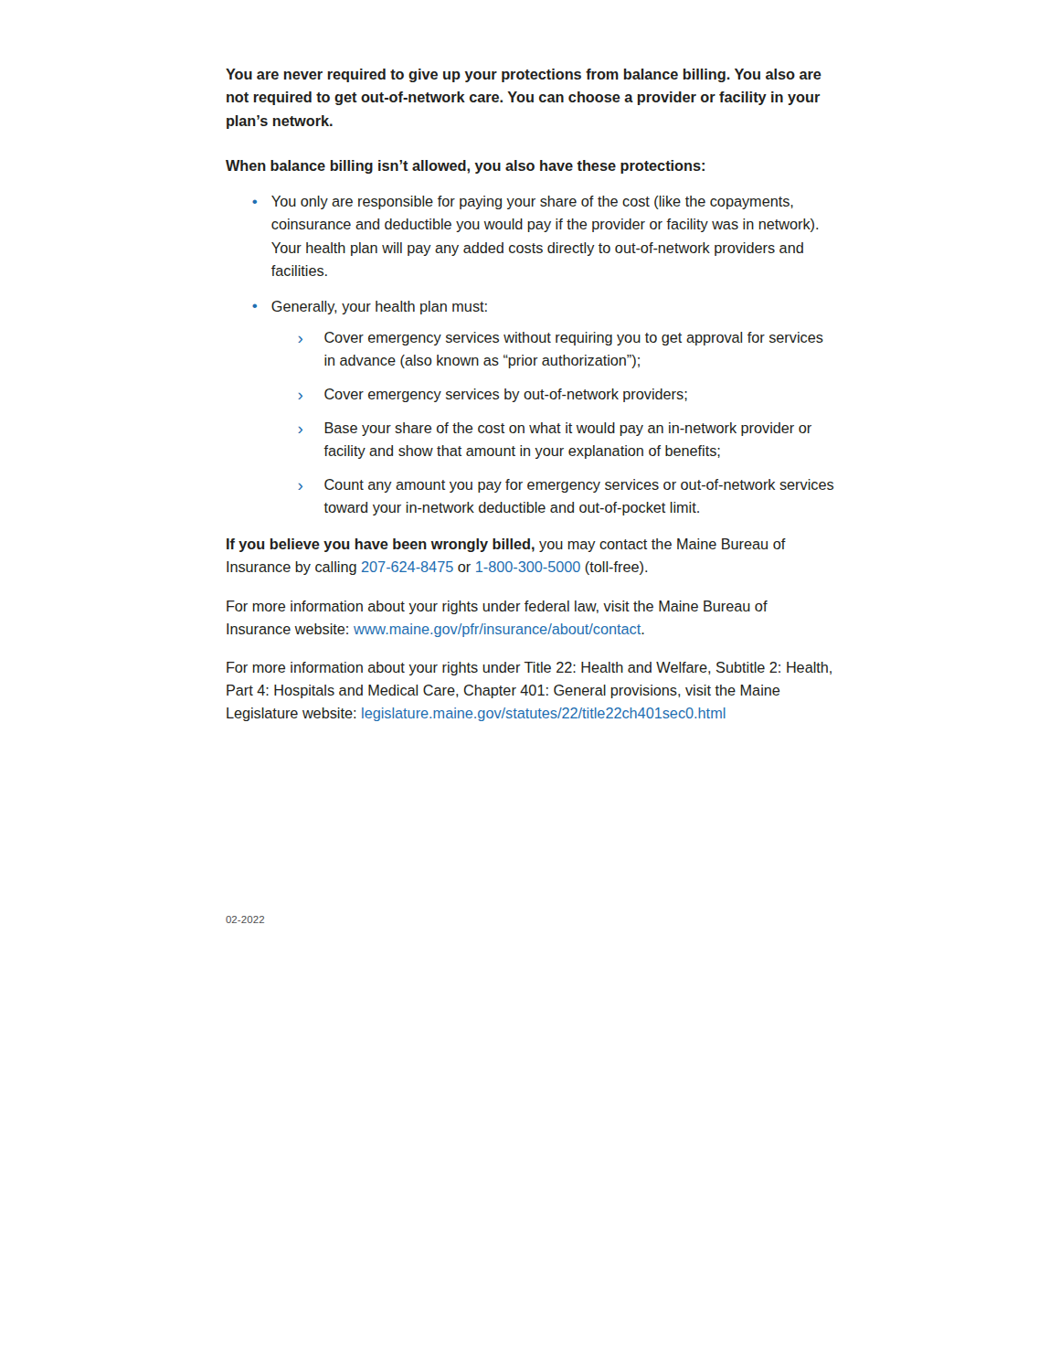You are never required to give up your protections from balance billing. You also are not required to get out-of-network care. You can choose a provider or facility in your plan’s network.
When balance billing isn’t allowed, you also have these protections:
You only are responsible for paying your share of the cost (like the copayments, coinsurance and deductible you would pay if the provider or facility was in network). Your health plan will pay any added costs directly to out-of-network providers and facilities.
Generally, your health plan must:
Cover emergency services without requiring you to get approval for services in advance (also known as “prior authorization”);
Cover emergency services by out-of-network providers;
Base your share of the cost on what it would pay an in-network provider or facility and show that amount in your explanation of benefits;
Count any amount you pay for emergency services or out-of-network services toward your in-network deductible and out-of-pocket limit.
If you believe you have been wrongly billed, you may contact the Maine Bureau of Insurance by calling 207-624-8475 or 1-800-300-5000 (toll-free).
For more information about your rights under federal law, visit the Maine Bureau of Insurance website: www.maine.gov/pfr/insurance/about/contact.
For more information about your rights under Title 22: Health and Welfare, Subtitle 2: Health, Part 4: Hospitals and Medical Care, Chapter 401: General provisions, visit the Maine Legislature website: legislature.maine.gov/statutes/22/title22ch401sec0.html
02-2022